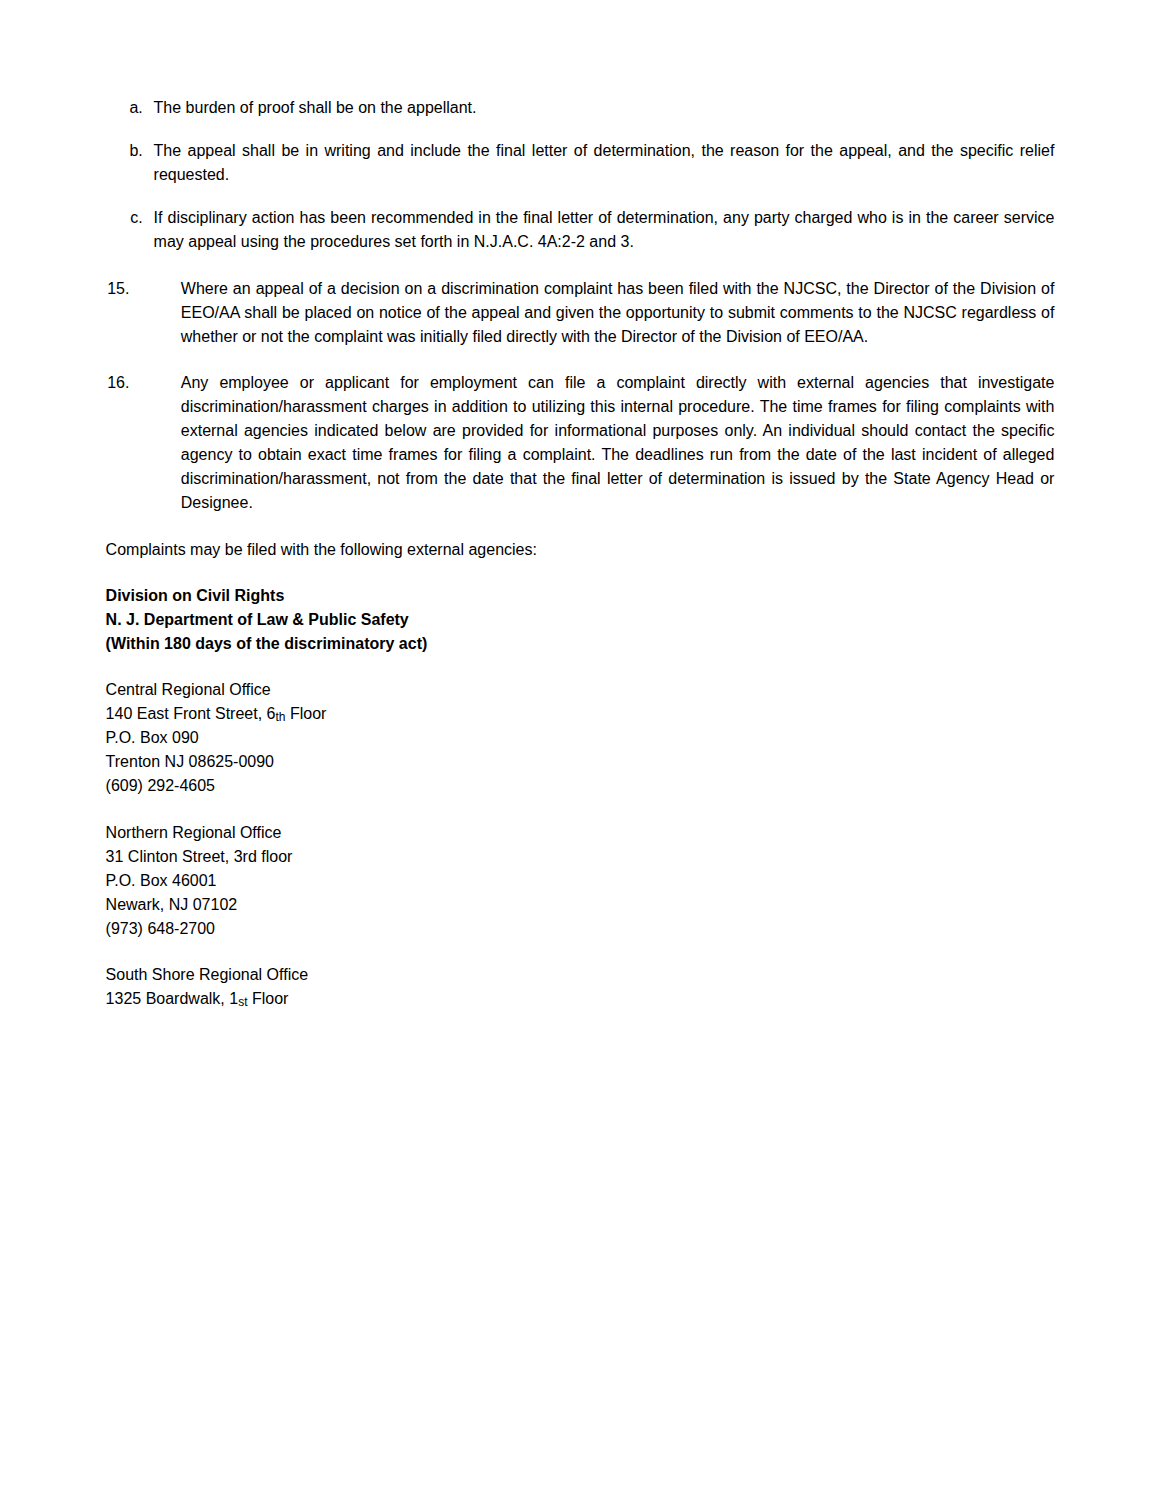The burden of proof shall be on the appellant.
The appeal shall be in writing and include the final letter of determination, the reason for the appeal, and the specific relief requested.
If disciplinary action has been recommended in the final letter of determination, any party charged who is in the career service may appeal using the procedures set forth in N.J.A.C. 4A:2-2 and 3.
15.
Where an appeal of a decision on a discrimination complaint has been filed with the NJCSC, the Director of the Division of EEO/AA shall be placed on notice of the appeal and given the opportunity to submit comments to the NJCSC regardless of whether or not the complaint was initially filed directly with the Director of the Division of EEO/AA.
16.
Any employee or applicant for employment can file a complaint directly with external agencies that investigate discrimination/harassment charges in addition to utilizing this internal procedure. The time frames for filing complaints with external agencies indicated below are provided for informational purposes only. An individual should contact the specific agency to obtain exact time frames for filing a complaint. The deadlines run from the date of the last incident of alleged discrimination/harassment, not from the date that the final letter of determination is issued by the State Agency Head or Designee.
Complaints may be filed with the following external agencies:
Division on Civil Rights
N. J. Department of Law & Public Safety
(Within 180 days of the discriminatory act)
Central Regional Office
140 East Front Street, 6th Floor
P.O. Box 090
Trenton NJ 08625-0090
(609) 292-4605
Northern Regional Office
31 Clinton Street, 3rd floor
P.O. Box 46001
Newark, NJ 07102
(973) 648-2700
South Shore Regional Office
1325 Boardwalk, 1st Floor